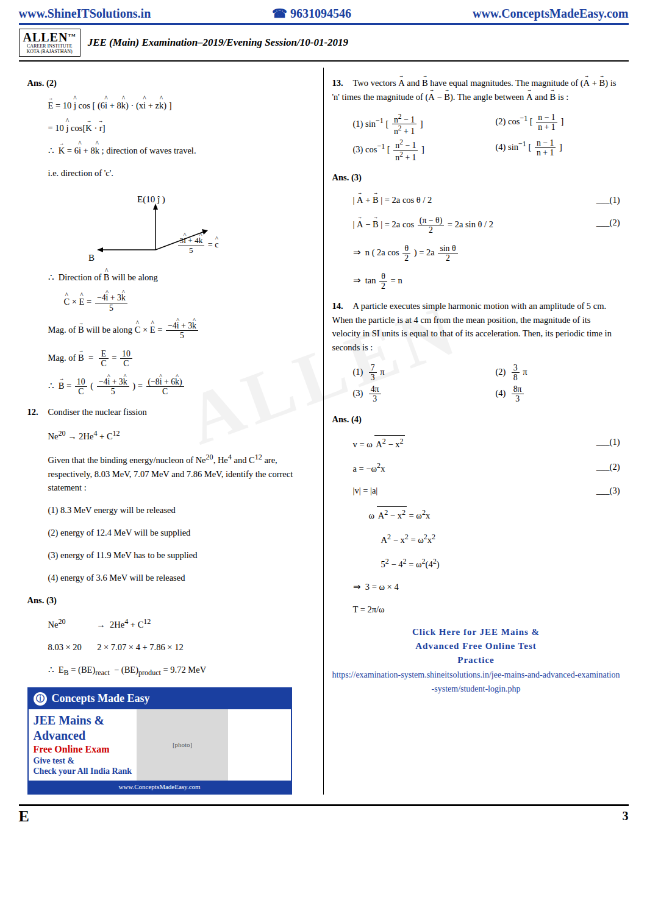www.ShineITSolutions.in ☎ 9631094546 www.ConceptsMadeEasy.com
ALLENTM
CAREER INSTITUTE
KOTA (RAJASTHAN)
JEE (Main) Examination–2019/Evening Session/10-01-2019
ALLEN
Ans. (2)
E = 10 j cos [ (6i + 8k) · (xi + zk) ]
= 10 j cos[K · r]
∴ K = 6i + 8k ; direction of waves travel.
i.e. direction of 'c'.
E(10 ĵ ) B
3i + 4k 5 = c
∴ Direction of B will be along
C × E = −4i + 3k 5
Mag. of B will be along C × E = −4i + 3k 5
Mag. of B = EC = 10 C
∴ B = 10 C ( −4i + 3k 5 ) = (−8i + 6k) C
12. Condiser the nuclear fission
Ne20 → 2He4 + C12
Given that the binding energy/nucleon of Ne20, He4 and C12 are, respectively, 8.03 MeV, 7.07 MeV and 7.86 MeV, identify the correct statement :
(1) 8.3 MeV energy will be released
(2) energy of 12.4 MeV will be supplied
(3) energy of 11.9 MeV has to be supplied
(4) energy of 3.6 MeV will be released
Ans. (3)
Ne20 → 2He4 + C12
8.03 × 20 2 × 7.07 × 4 + 7.86 × 12
∴ EB = (BE)react − (BE)product = 9.72 MeV
ⓘ Concepts Made Easy
JEE Mains &
Advanced
Free Online Exam
Give test &
Check your All India Rank
[photo]
www.ConceptsMadeEasy.com
13. Two vectors A and B have equal magnitudes. The magnitude of (A + B) is 'n' times the magnitude of (A − B). The angle between A and B is :
(1) sin−1 [ n2 − 1 n2 + 1 ]
(2) cos−1 [ n − 1 n + 1 ]
(3) cos−1 [ n2 − 1 n2 + 1 ]
(4) sin−1 [ n − 1 n + 1 ]
Ans. (3)
| A + B | = 2a cos θ / 2 ___(1)
| A − B | = 2a cos (π − θ) 2 = 2a sin θ / 2 ___(2)
⇒ n ( 2a cos θ 2 ) = 2a sin θ 2
⇒ tan θ 2 = n
14. A particle executes simple harmonic motion with an amplitude of 5 cm. When the particle is at 4 cm from the mean position, the magnitude of its velocity in SI units is equal to that of its acceleration. Then, its periodic time in seconds is :
(1) 73 π
(2) 38 π
(3) 4π 3
(4) 8π 3
Ans. (4)
v = ω A2 − x2 ___(1)
a = −ω2x ___(2)
|v| = |a| ___(3)
ω A2 − x2 = ω2x
A2 − x2 = ω2x2
52 − 42 = ω2(42)
⇒ 3 = ω × 4
T = 2π/ω
Click Here for JEE Mains &
Advanced Free Online Test
Practice
https://examination-system.shineitsolutions.in/jee-mains-and-advanced-examination-system/student-login.php
E 3